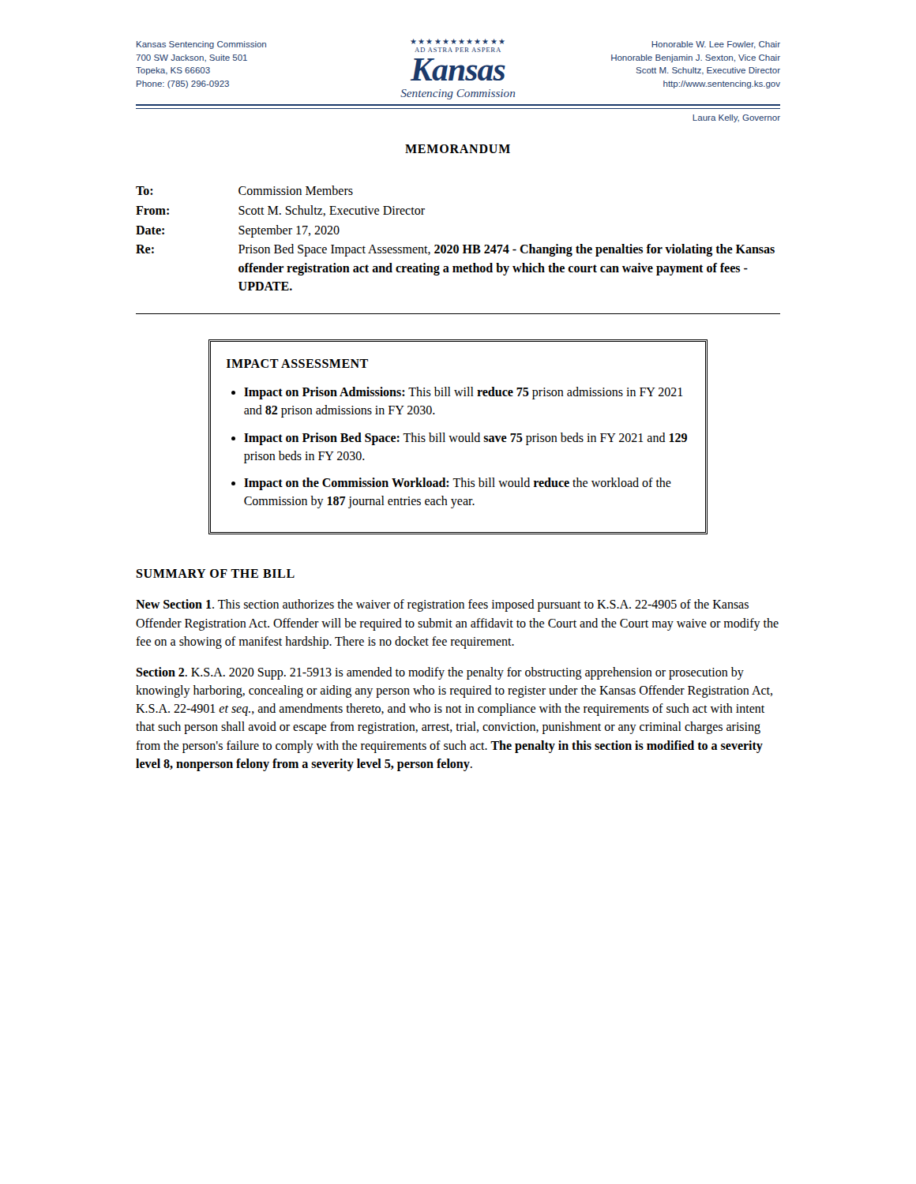Kansas Sentencing Commission
700 SW Jackson, Suite 501
Topeka, KS 66603
Phone: (785) 296-0923
★★★★★★★★★★★★
AD ASTRA PER ASPERA
Kansas
Sentencing Commission
Honorable W. Lee Fowler, Chair
Honorable Benjamin J. Sexton, Vice Chair
Scott M. Schultz, Executive Director
http://www.sentencing.ks.gov
Laura Kelly, Governor
MEMORANDUM
| To: | Commission Members |
| From: | Scott M. Schultz, Executive Director |
| Date: | September 17, 2020 |
| Re: | Prison Bed Space Impact Assessment, 2020 HB 2474 - Changing the penalties for violating the Kansas offender registration act and creating a method by which the court can waive payment of fees - UPDATE. |
IMPACT ASSESSMENT
Impact on Prison Admissions: This bill will reduce 75 prison admissions in FY 2021 and 82 prison admissions in FY 2030.
Impact on Prison Bed Space: This bill would save 75 prison beds in FY 2021 and 129 prison beds in FY 2030.
Impact on the Commission Workload: This bill would reduce the workload of the Commission by 187 journal entries each year.
SUMMARY OF THE BILL
New Section 1. This section authorizes the waiver of registration fees imposed pursuant to K.S.A. 22-4905 of the Kansas Offender Registration Act. Offender will be required to submit an affidavit to the Court and the Court may waive or modify the fee on a showing of manifest hardship. There is no docket fee requirement.
Section 2. K.S.A. 2020 Supp. 21-5913 is amended to modify the penalty for obstructing apprehension or prosecution by knowingly harboring, concealing or aiding any person who is required to register under the Kansas Offender Registration Act, K.S.A. 22-4901 et seq., and amendments thereto, and who is not in compliance with the requirements of such act with intent that such person shall avoid or escape from registration, arrest, trial, conviction, punishment or any criminal charges arising from the person's failure to comply with the requirements of such act. The penalty in this section is modified to a severity level 8, nonperson felony from a severity level 5, person felony.